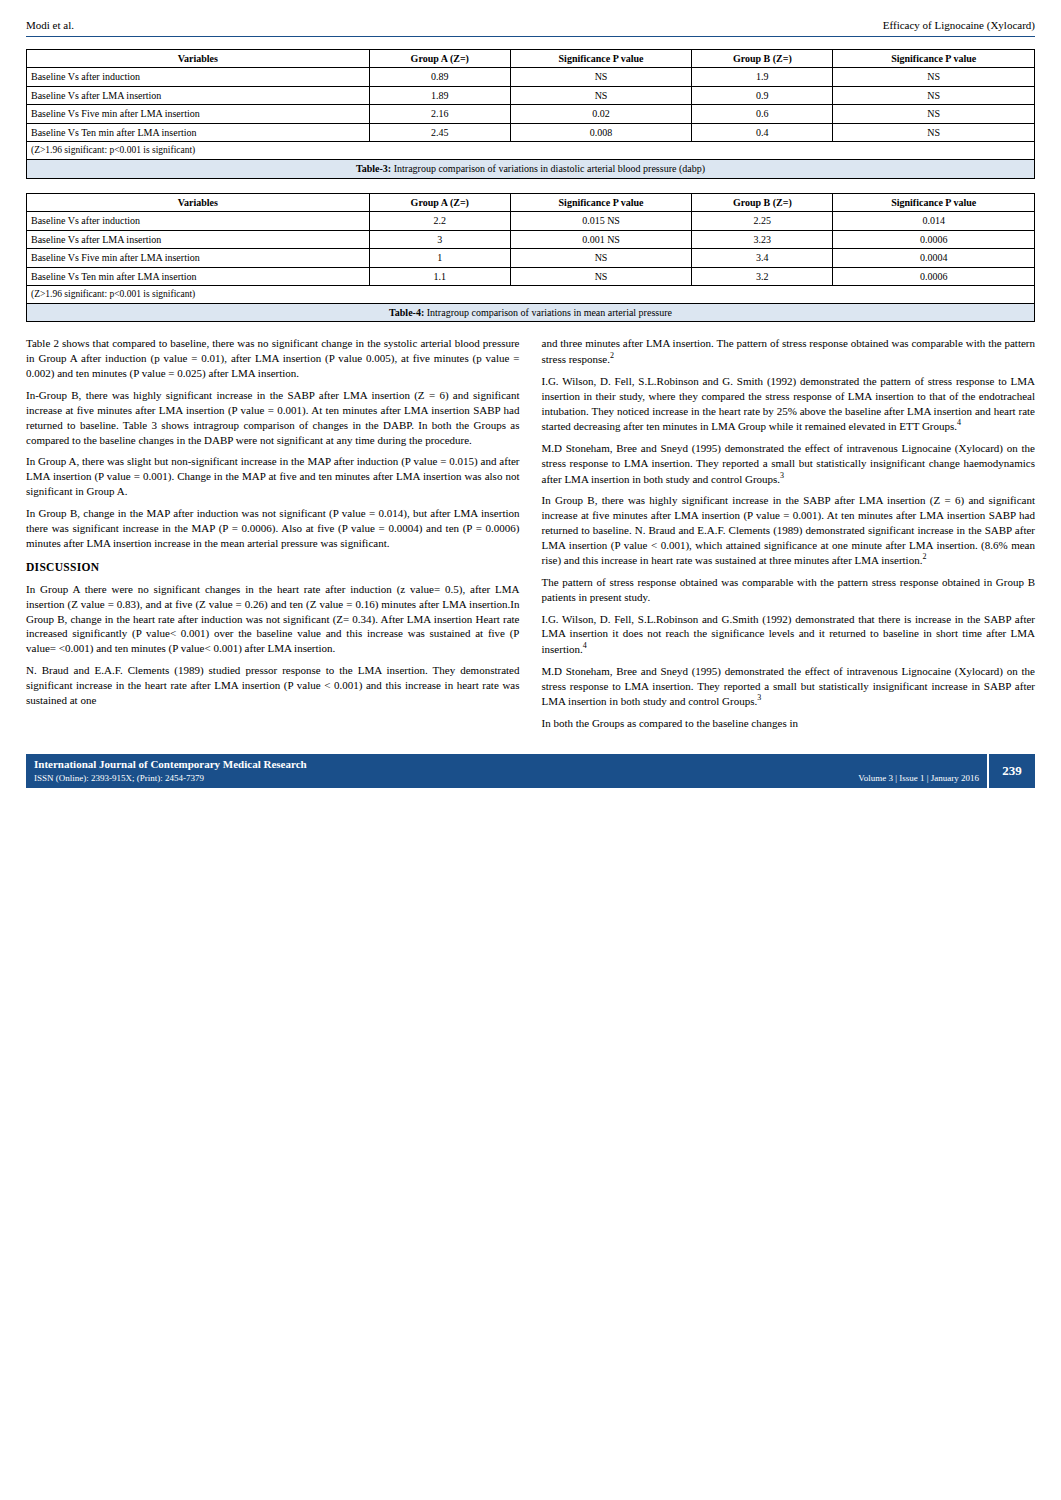Modi et al.
Efficacy of Lignocaine (Xylocard)
| Variables | Group A (Z=) | Significance P value | Group B (Z=) | Significance P value |
| --- | --- | --- | --- | --- |
| Baseline Vs after induction | 0.89 | NS | 1.9 | NS |
| Baseline Vs after LMA insertion | 1.89 | NS | 0.9 | NS |
| Baseline Vs Five min after LMA insertion | 2.16 | 0.02 | 0.6 | NS |
| Baseline Vs Ten min after LMA insertion | 2.45 | 0.008 | 0.4 | NS |
| (Z>1.96 significant: p<0.001 is significant) |
| Table-3: Intragroup comparison of variations in diastolic arterial blood pressure (dabp) |
| Variables | Group A (Z=) | Significance P value | Group B (Z=) | Significance P value |
| --- | --- | --- | --- | --- |
| Baseline Vs after induction | 2.2 | 0.015 NS | 2.25 | 0.014 |
| Baseline Vs after LMA insertion | 3 | 0.001 NS | 3.23 | 0.0006 |
| Baseline Vs Five min after LMA insertion | 1 | NS | 3.4 | 0.0004 |
| Baseline Vs Ten min after LMA insertion | 1.1 | NS | 3.2 | 0.0006 |
| (Z>1.96 significant: p<0.001 is significant) |
| Table-4: Intragroup comparison of variations in mean arterial pressure |
Table 2 shows that compared to baseline, there was no significant change in the systolic arterial blood pressure in Group A after induction (p value = 0.01), after LMA insertion (P value 0.005), at five minutes (p value = 0.002) and ten minutes (P value = 0.025) after LMA insertion.
In-Group B, there was highly significant increase in the SABP after LMA insertion (Z = 6) and significant increase at five minutes after LMA insertion (P value = 0.001). At ten minutes after LMA insertion SABP had returned to baseline. Table 3 shows intragroup comparison of changes in the DABP. In both the Groups as compared to the baseline changes in the DABP were not significant at any time during the procedure.
In Group A, there was slight but non-significant increase in the MAP after induction (P value = 0.015) and after LMA insertion (P value = 0.001). Change in the MAP at five and ten minutes after LMA insertion was also not significant in Group A.
In Group B, change in the MAP after induction was not significant (P value = 0.014), but after LMA insertion there was significant increase in the MAP (P = 0.0006). Also at five (P value = 0.0004) and ten (P = 0.0006) minutes after LMA insertion increase in the mean arterial pressure was significant.
DISCUSSION
In Group A there were no significant changes in the heart rate after induction (z value= 0.5), after LMA insertion (Z value = 0.83), and at five (Z value = 0.26) and ten (Z value = 0.16) minutes after LMA insertion.In Group B, change in the heart rate after induction was not significant (Z= 0.34). After LMA insertion Heart rate increased significantly (P value< 0.001) over the baseline value and this increase was sustained at five (P value= <0.001) and ten minutes (P value< 0.001) after LMA insertion.
N. Braud and E.A.F. Clements (1989) studied pressor response to the LMA insertion. They demonstrated significant increase in the heart rate after LMA insertion (P value < 0.001) and this increase in heart rate was sustained at one
and three minutes after LMA insertion. The pattern of stress response obtained was comparable with the pattern stress response.2
I.G. Wilson, D. Fell, S.L.Robinson and G. Smith (1992) demonstrated the pattern of stress response to LMA insertion in their study, where they compared the stress response of LMA insertion to that of the endotracheal intubation. They noticed increase in the heart rate by 25% above the baseline after LMA insertion and heart rate started decreasing after ten minutes in LMA Group while it remained elevated in ETT Groups.4
M.D Stoneham, Bree and Sneyd (1995) demonstrated the effect of intravenous Lignocaine (Xylocard) on the stress response to LMA insertion. They reported a small but statistically insignificant change haemodynamics after LMA insertion in both study and control Groups.3
In Group B, there was highly significant increase in the SABP after LMA insertion (Z = 6) and significant increase at five minutes after LMA insertion (P value = 0.001). At ten minutes after LMA insertion SABP had returned to baseline. N. Braud and E.A.F. Clements (1989) demonstrated significant increase in the SABP after LMA insertion (P value < 0.001), which attained significance at one minute after LMA insertion. (8.6% mean rise) and this increase in heart rate was sustained at three minutes after LMA insertion.2
The pattern of stress response obtained was comparable with the pattern stress response obtained in Group B patients in present study.
I.G. Wilson, D. Fell, S.L.Robinson and G.Smith (1992) demonstrated that there is increase in the SABP after LMA insertion it does not reach the significance levels and it returned to baseline in short time after LMA insertion.4
M.D Stoneham, Bree and Sneyd (1995) demonstrated the effect of intravenous Lignocaine (Xylocard) on the stress response to LMA insertion. They reported a small but statistically insignificant increase in SABP after LMA insertion in both study and control Groups.3
In both the Groups as compared to the baseline changes in
International Journal of Contemporary Medical Research
ISSN (Online): 2393-915X; (Print): 2454-7379 Volume 3 | Issue 1 | January 2016
239